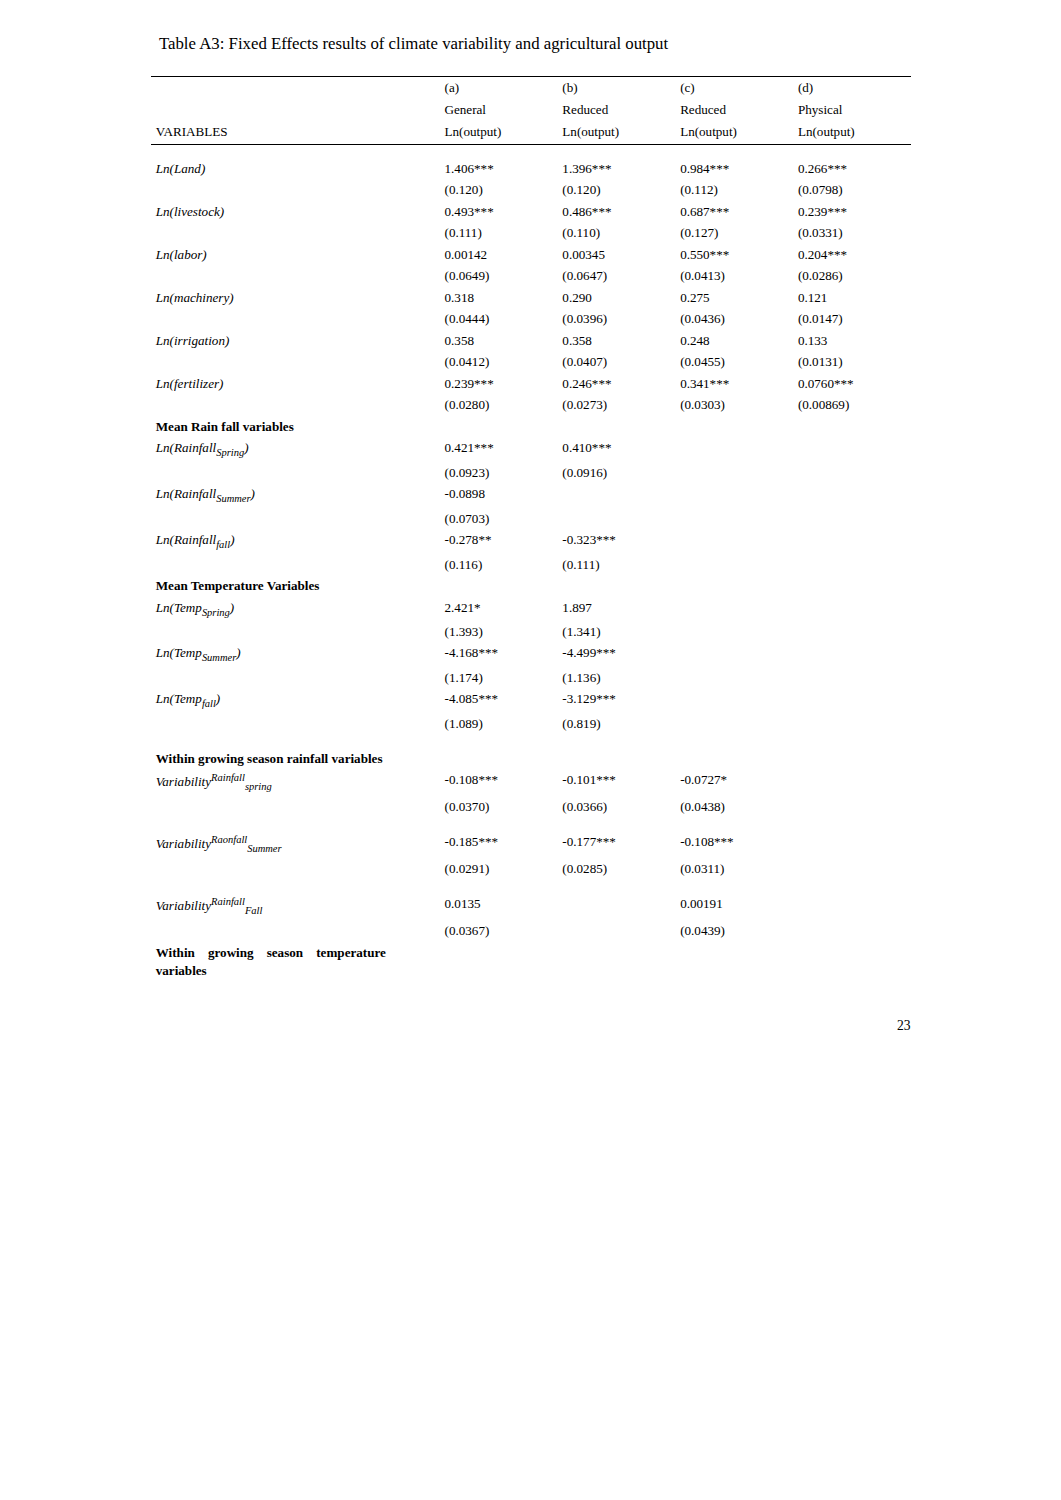Table A3: Fixed Effects results of climate variability and agricultural output
| | (a) | (b) | (c) | (d) |
| --- | --- | --- | --- | --- |
| | General | Reduced | Reduced | Physical |
| VARIABLES | Ln(output) | Ln(output) | Ln(output) | Ln(output) |
| Ln(Land) | 1.406*** | 1.396*** | 0.984*** | 0.266*** |
| | (0.120) | (0.120) | (0.112) | (0.0798) |
| Ln(livestock) | 0.493*** | 0.486*** | 0.687*** | 0.239*** |
| | (0.111) | (0.110) | (0.127) | (0.0331) |
| Ln(labor) | 0.00142 | 0.00345 | 0.550*** | 0.204*** |
| | (0.0649) | (0.0647) | (0.0413) | (0.0286) |
| Ln(machinery) | 0.318 | 0.290 | 0.275 | 0.121 |
| | (0.0444) | (0.0396) | (0.0436) | (0.0147) |
| Ln(irrigation) | 0.358 | 0.358 | 0.248 | 0.133 |
| | (0.0412) | (0.0407) | (0.0455) | (0.0131) |
| Ln(fertilizer) | 0.239*** | 0.246*** | 0.341*** | 0.0760*** |
| | (0.0280) | (0.0273) | (0.0303) | (0.00869) |
| Mean Rain fall variables | | | | |
| Ln(Rainfall Spring ) | 0.421*** | 0.410*** | | |
| | (0.0923) | (0.0916) | | |
| Ln(Rainfall Summer ) | -0.0898 | | | |
| | (0.0703) | | | |
| Ln(Rainfall fall ) | -0.278** | -0.323*** | | |
| | (0.116) | (0.111) | | |
| Mean Temperature Variables | | | | |
| Ln(Temp Spring ) | 2.421* | 1.897 | | |
| | (1.393) | (1.341) | | |
| Ln(Temp Summer ) | -4.168*** | -4.499*** | | |
| | (1.174) | (1.136) | | |
| Ln(Temp fall ) | -4.085*** | -3.129*** | | |
| | (1.089) | (0.819) | | |
| Within growing season rainfall variables | | | | |
| Variability Rainfall spring | -0.108*** | -0.101*** | -0.0727* | |
| | (0.0370) | (0.0366) | (0.0438) | |
| Variability Raonfall Summer | -0.185*** | -0.177*** | -0.108*** | |
| | (0.0291) | (0.0285) | (0.0311) | |
| Variability Rainfall Fall | 0.0135 | | 0.00191 | |
| | (0.0367) | | (0.0439) | |
| Within growing season temperature variables | | | | |
23